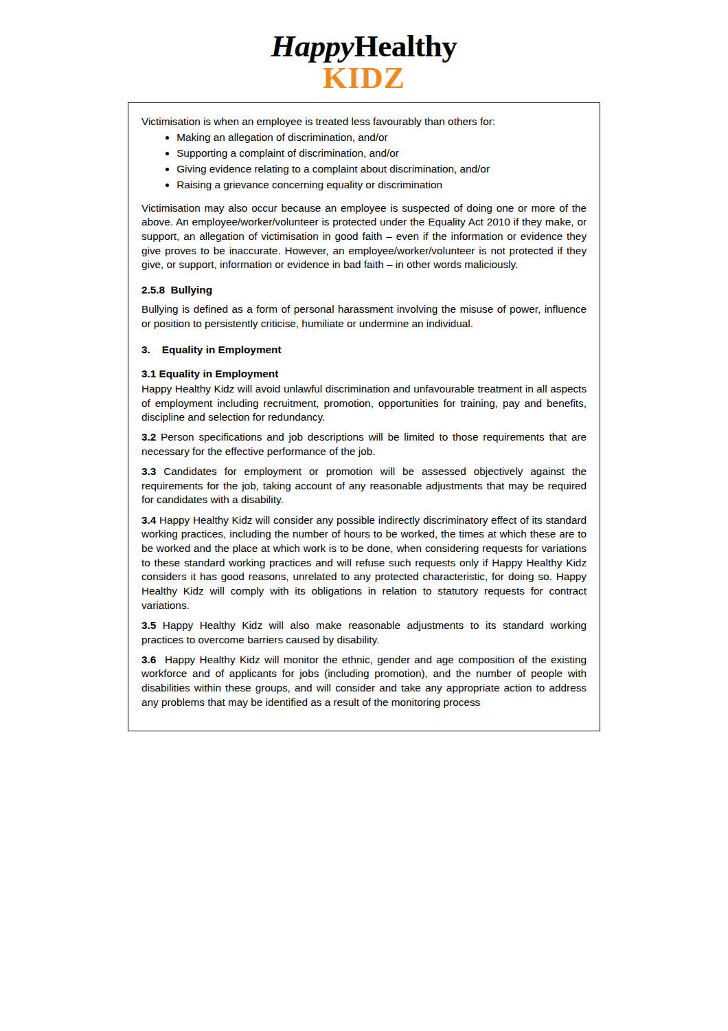Happy Healthy
KIDZ
Victimisation is when an employee is treated less favourably than others for:
Making an allegation of discrimination, and/or
Supporting a complaint of discrimination, and/or
Giving evidence relating to a complaint about discrimination, and/or
Raising a grievance concerning equality or discrimination
Victimisation may also occur because an employee is suspected of doing one or more of the above. An employee/worker/volunteer is protected under the Equality Act 2010 if they make, or support, an allegation of victimisation in good faith – even if the information or evidence they give proves to be inaccurate. However, an employee/worker/volunteer is not protected if they give, or support, information or evidence in bad faith – in other words maliciously.
2.5.8 Bullying
Bullying is defined as a form of personal harassment involving the misuse of power, influence or position to persistently criticise, humiliate or undermine an individual.
3. Equality in Employment
3.1 Equality in Employment
Happy Healthy Kidz will avoid unlawful discrimination and unfavourable treatment in all aspects of employment including recruitment, promotion, opportunities for training, pay and benefits, discipline and selection for redundancy.
3.2 Person specifications and job descriptions will be limited to those requirements that are necessary for the effective performance of the job.
3.3 Candidates for employment or promotion will be assessed objectively against the requirements for the job, taking account of any reasonable adjustments that may be required for candidates with a disability.
3.4 Happy Healthy Kidz will consider any possible indirectly discriminatory effect of its standard working practices, including the number of hours to be worked, the times at which these are to be worked and the place at which work is to be done, when considering requests for variations to these standard working practices and will refuse such requests only if Happy Healthy Kidz considers it has good reasons, unrelated to any protected characteristic, for doing so. Happy Healthy Kidz will comply with its obligations in relation to statutory requests for contract variations.
3.5 Happy Healthy Kidz will also make reasonable adjustments to its standard working practices to overcome barriers caused by disability.
3.6 Happy Healthy Kidz will monitor the ethnic, gender and age composition of the existing workforce and of applicants for jobs (including promotion), and the number of people with disabilities within these groups, and will consider and take any appropriate action to address any problems that may be identified as a result of the monitoring process